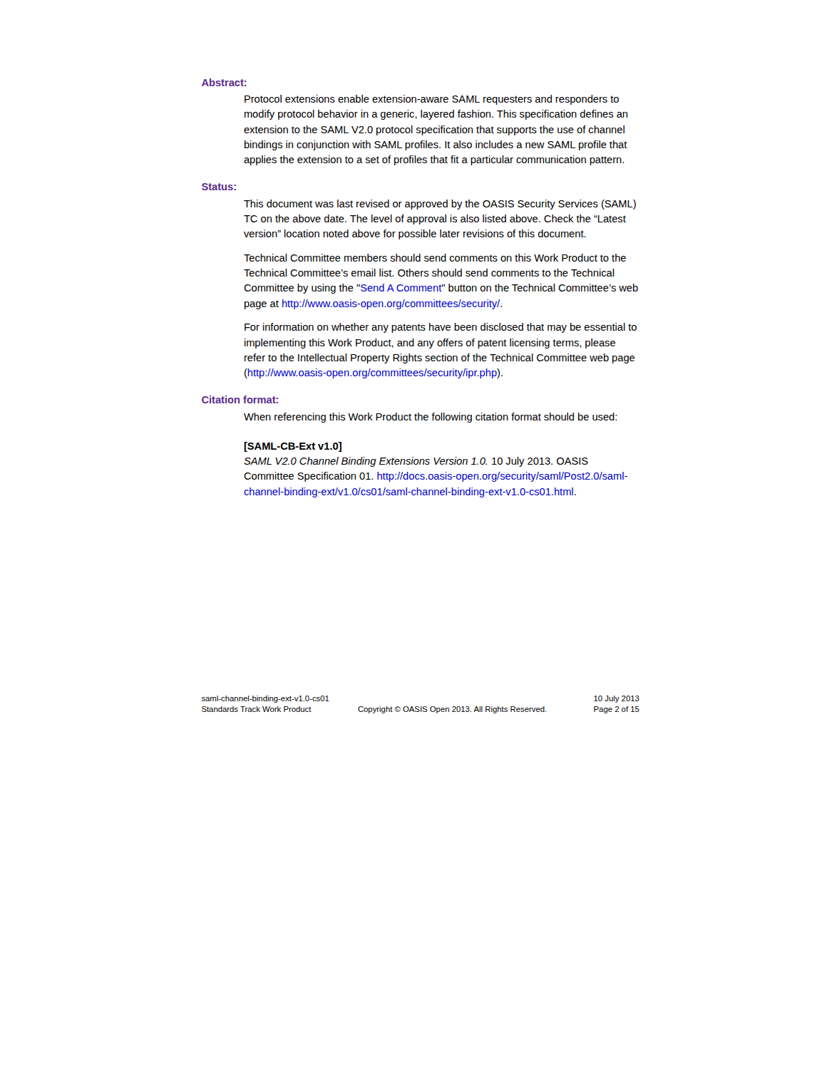Abstract:
Protocol extensions enable extension-aware SAML requesters and responders to modify protocol behavior in a generic, layered fashion. This specification defines an extension to the SAML V2.0 protocol specification that supports the use of channel bindings in conjunction with SAML profiles. It also includes a new SAML profile that applies the extension to a set of profiles that fit a particular communication pattern.
Status:
This document was last revised or approved by the OASIS Security Services (SAML) TC on the above date. The level of approval is also listed above. Check the “Latest version” location noted above for possible later revisions of this document.
Technical Committee members should send comments on this Work Product to the Technical Committee’s email list. Others should send comments to the Technical Committee by using the "Send A Comment" button on the Technical Committee’s web page at http://www.oasis-open.org/committees/security/.
For information on whether any patents have been disclosed that may be essential to implementing this Work Product, and any offers of patent licensing terms, please refer to the Intellectual Property Rights section of the Technical Committee web page (http://www.oasis-open.org/committees/security/ipr.php).
Citation format:
When referencing this Work Product the following citation format should be used:
[SAML-CB-Ext v1.0]
SAML V2.0 Channel Binding Extensions Version 1.0. 10 July 2013. OASIS Committee Specification 01. http://docs.oasis-open.org/security/saml/Post2.0/saml-channel-binding-ext/v1.0/cs01/saml-channel-binding-ext-v1.0-cs01.html.
saml-channel-binding-ext-v1.0-cs01
10 July 2013
Standards Track Work Product
Copyright © OASIS Open 2013. All Rights Reserved.
Page 2 of 15